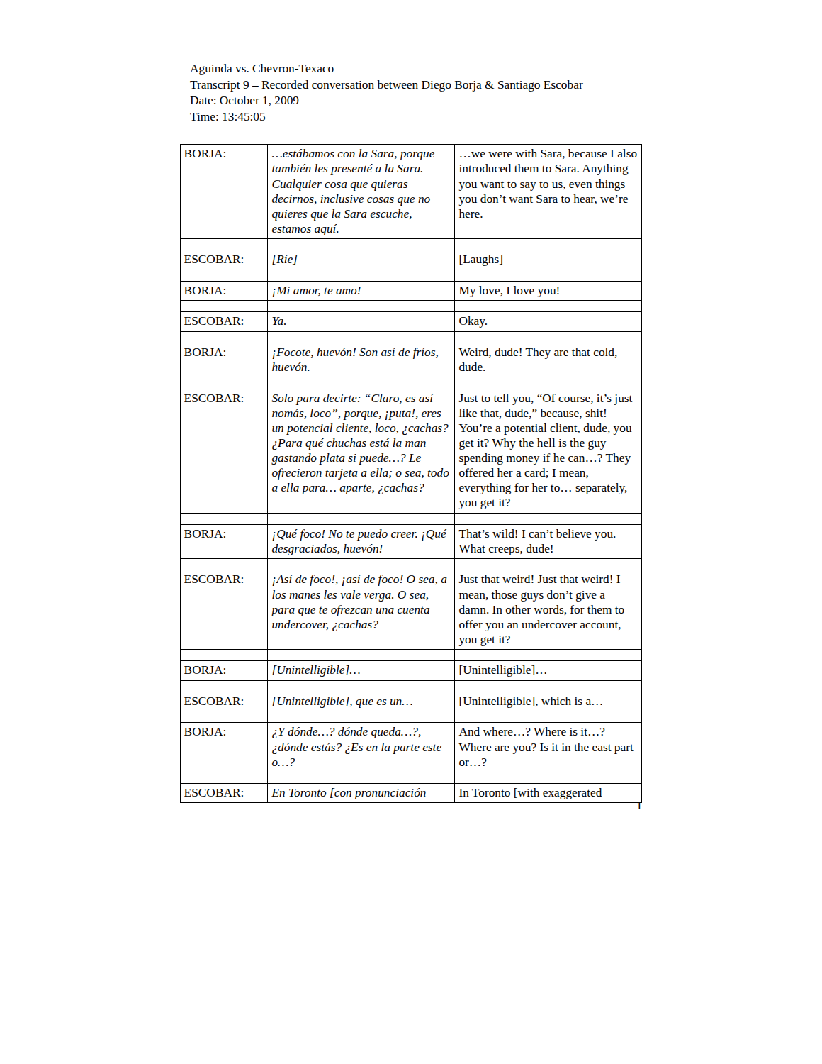Aguinda vs. Chevron-Texaco
Transcript 9 – Recorded conversation between Diego Borja & Santiago Escobar
Date: October 1, 2009
Time: 13:45:05
| BORJA: | … estábamos con la Sara, porque también les presenté a la Sara. Cualquier cosa que quieras decirnos, inclusive cosas que no quieres que la Sara escuche, estamos aquí. | …we were with Sara, because I also introduced them to Sara. Anything you want to say to us, even things you don’t want Sara to hear, we’re here. |
| ESCOBAR: | [Ríe] | [Laughs] |
| BORJA: | ¡Mi amor, te amo! | My love, I love you! |
| ESCOBAR: | Ya. | Okay. |
| BORJA: | ¡Focote, huevón! Son así de fríos, huevón. | Weird, dude! They are that cold, dude. |
| ESCOBAR: | Solo para decirte: “Claro, es así nomás, loco”, porque, ¡puta!, eres un potencial cliente, loco, ¿cachas? ¿Para qué chuchas está la man gastando plata si puede…? Le ofrecieron tarjeta a ella; o sea, todo a ella para… aparte, ¿cachas? | Just to tell you, “Of course, it’s just like that, dude,” because, shit! You’re a potential client, dude, you get it? Why the hell is the guy spending money if he can…? They offered her a card; I mean, everything for her to… separately, you get it? |
| BORJA: | ¡Qué foco! No te puedo creer. ¡Qué desgraciados, huevón! | That’s wild! I can’t believe you. What creeps, dude! |
| ESCOBAR: | ¡Así de foco!, ¡así de foco! O sea, a los manes les vale verga. O sea, para que te ofrezcan una cuenta undercover, ¿cachas? | Just that weird! Just that weird! I mean, those guys don’t give a damn. In other words, for them to offer you an undercover account, you get it? |
| BORJA: | [Unintelligible]… | [Unintelligible]… |
| ESCOBAR: | [Unintelligible], que es un… | [Unintelligible], which is a… |
| BORJA: | ¿Y dónde…? dónde queda…?, ¿dónde estás? ¿Es en la parte este o…? | And where…? Where is it…? Where are you? Is it in the east part or…? |
| ESCOBAR: | En Toronto [con pronunciación | In Toronto [with exaggerated |
1